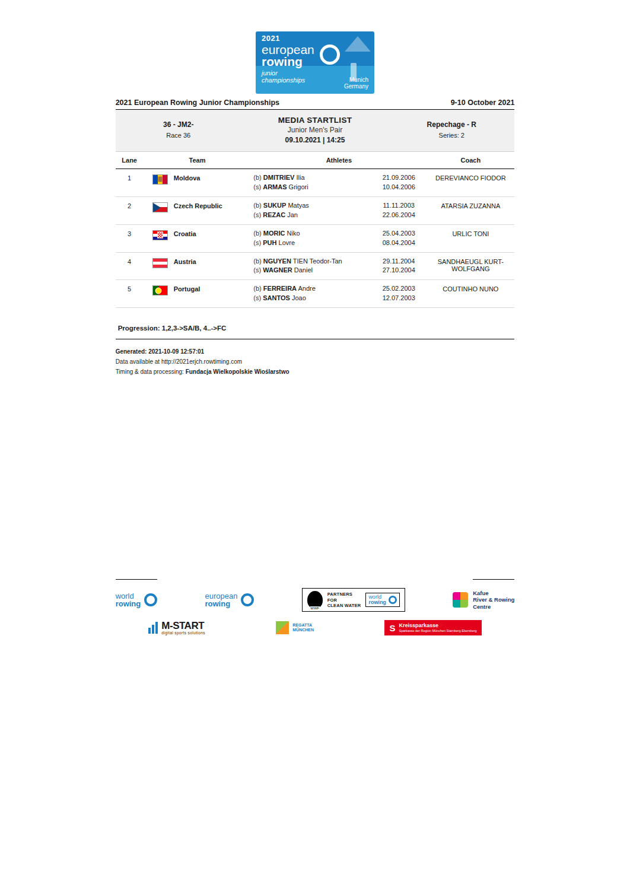2021
european
rowing
junior
championships
Munich
Germany
2021 European Rowing Junior Championships
9-10 October 2021
36 - JM2-
Race 36
MEDIA STARTLIST
Junior Men's Pair
09.10.2021 | 14:25
Repechage - R
Series: 2
| Lane | Team | Athletes | Coach |
| --- | --- | --- | --- |
| 1 | | Moldova | (b) DMITRIEV Ilia (s) ARMAS Grigori | 21.09.2006 10.04.2006 | DEREVIANCO FIODOR |
| 2 | | Czech Republic | (b) SUKUP Matyas (s) REZAC Jan | 11.11.2003 22.06.2004 | ATARSIA ZUZANNA |
| 3 | | Croatia | (b) MORIC Niko (s) PUH Lovre | 25.04.2003 08.04.2004 | URLIC TONI |
| 4 | | Austria | (b) NGUYEN TIEN Teodor-Tan (s) WAGNER Daniel | 29.11.2004 27.10.2004 | SANDHAEUGL KURT-WOLFGANG |
| 5 | | Portugal | (b) FERREIRA Andre (s) SANTOS Joao | 25.02.2003 12.07.2003 | COUTINHO NUNO |
Progression: 1,2,3->SA/B, 4..->FC
Generated: 2021-10-09 12:57:01
Data available at http://2021erjch.rowtiming.com
Timing & data processing: Fundacja Wielkopolskie Wioślarstwo
worldrowing
europeanrowing
PARTNERS
FOR
CLEAN WATER
worldrowing
Kafue
River & Rowing
Centre
M-START digital sports solutions
REGATTA
MÜNCHEN
S
KreissparkasseSparkasse der Region München Starnberg Ebersberg